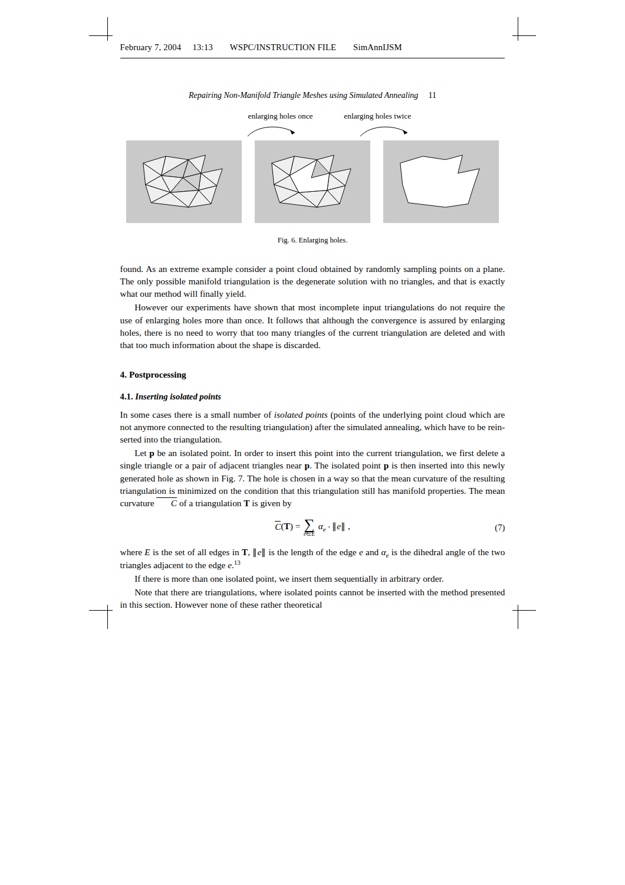February 7, 2004 13:13 WSPC/INSTRUCTION FILE SimAnnIJSM
Repairing Non-Manifold Triangle Meshes using Simulated Annealing 11
enlarging holes once enlarging holes twice
Fig. 6. Enlarging holes.
found. As an extreme example consider a point cloud obtained by randomly sampling points on a plane. The only possible manifold triangulation is the degenerate solution with no triangles, and that is exactly what our method will finally yield.
However our experiments have shown that most incomplete input triangulations do not require the use of enlarging holes more than once. It follows that although the convergence is assured by enlarging holes, there is no need to worry that too many triangles of the current triangulation are deleted and with that too much information about the shape is discarded.
4. Postprocessing
4.1. Inserting isolated points
In some cases there is a small number of isolated points (points of the underlying point cloud which are not anymore connected to the resulting triangulation) after the simulated annealing, which have to be reinserted into the triangulation.
Let p be an isolated point. In order to insert this point into the current triangulation, we first delete a single triangle or a pair of adjacent triangles near p. The isolated point p is then inserted into this newly generated hole as shown in Fig. 7. The hole is chosen in a way so that the mean curvature of the resulting triangulation is minimized on the condition that this triangulation still has manifold properties. The mean curvature C of a triangulation T is given by
C(T) = ∑e∈E αe·∥e∥ ,
(7)
where E is the set of all edges in T, ∥e∥ is the length of the edge e and αe is the dihedral angle of the two triangles adjacent to the edge e.13
If there is more than one isolated point, we insert them sequentially in arbitrary order.
Note that there are triangulations, where isolated points cannot be inserted with the method presented in this section. However none of these rather theoretical